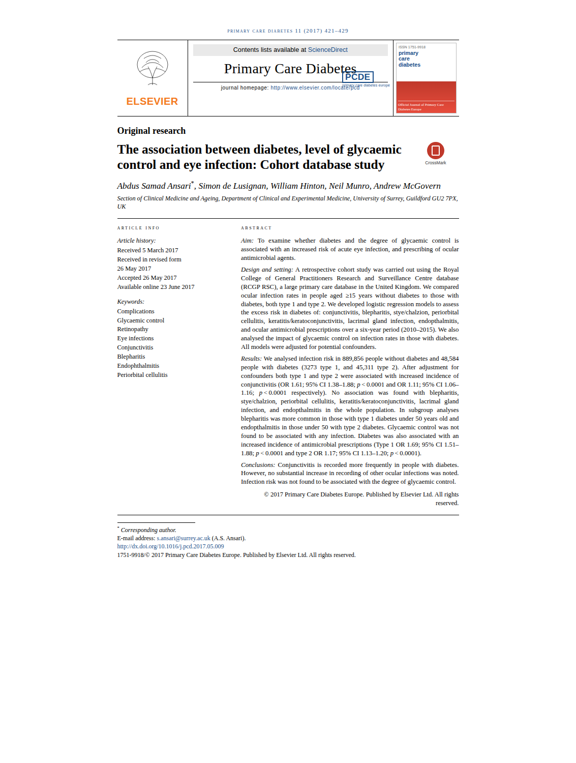primary care diabetes 11 (2017) 421–429
ELSEVIER
Contents lists available at ScienceDirect
Primary Care Diabetes
PCDE
primary care diabetes europe
journal homepage: http://www.elsevier.com/locate/pcd
ISSN 1751-9918
primary
care
diabetes
Official Journal of Primary Care Diabetes Europe
Original research
The association between diabetes, level of glycaemic control and eye infection: Cohort database study
CrossMark
Abdus Samad Ansari*, Simon de Lusignan, William Hinton, Neil Munro, Andrew McGovern
Section of Clinical Medicine and Ageing, Department of Clinical and Experimental Medicine, University of Surrey, Guildford GU2 7PX, UK
article info
Article history:
Received 5 March 2017
Received in revised form
26 May 2017
Accepted 26 May 2017
Available online 23 June 2017
Keywords:
Complications
Glycaemic control
Retinopathy
Eye infections
Conjunctivitis
Blepharitis
Endophthalmitis
Periorbital cellulitis
abstract
Aim: To examine whether diabetes and the degree of glycaemic control is associated with an increased risk of acute eye infection, and prescribing of ocular antimicrobial agents.
Design and setting: A retrospective cohort study was carried out using the Royal College of General Practitioners Research and Surveillance Centre database (RCGP RSC), a large primary care database in the United Kingdom. We compared ocular infection rates in people aged ≥15 years without diabetes to those with diabetes, both type 1 and type 2. We developed logistic regression models to assess the excess risk in diabetes of: conjunctivitis, blepharitis, stye/chalzion, periorbital cellulitis, keratitis/keratoconjunctivitis, lacrimal gland infection, endopthalmitis, and ocular antimicrobial prescriptions over a six-year period (2010–2015). We also analysed the impact of glycaemic control on infection rates in those with diabetes. All models were adjusted for potential confounders.
Results: We analysed infection risk in 889,856 people without diabetes and 48,584 people with diabetes (3273 type 1, and 45,311 type 2). After adjustment for confounders both type 1 and type 2 were associated with increased incidence of conjunctivitis (OR 1.61; 95% CI 1.38–1.88; p < 0.0001 and OR 1.11; 95% CI 1.06–1.16; p < 0.0001 respectively). No association was found with blepharitis, stye/chalzion, periorbital cellulitis, keratitis/keratoconjunctivitis, lacrimal gland infection, and endopthalmitis in the whole population. In subgroup analyses blepharitis was more common in those with type 1 diabetes under 50 years old and endopthalmitis in those under 50 with type 2 diabetes. Glycaemic control was not found to be associated with any infection. Diabetes was also associated with an increased incidence of antimicrobial prescriptions (Type 1 OR 1.69; 95% CI 1.51–1.88; p < 0.0001 and type 2 OR 1.17; 95% CI 1.13–1.20; p < 0.0001).
Conclusions: Conjunctivitis is recorded more frequently in people with diabetes. However, no substantial increase in recording of other ocular infections was noted. Infection risk was not found to be associated with the degree of glycaemic control.
© 2017 Primary Care Diabetes Europe. Published by Elsevier Ltd. All rights reserved.
* Corresponding author.
E-mail address: s.ansari@surrey.ac.uk (A.S. Ansari).
http://dx.doi.org/10.1016/j.pcd.2017.05.009
1751-9918/© 2017 Primary Care Diabetes Europe. Published by Elsevier Ltd. All rights reserved.